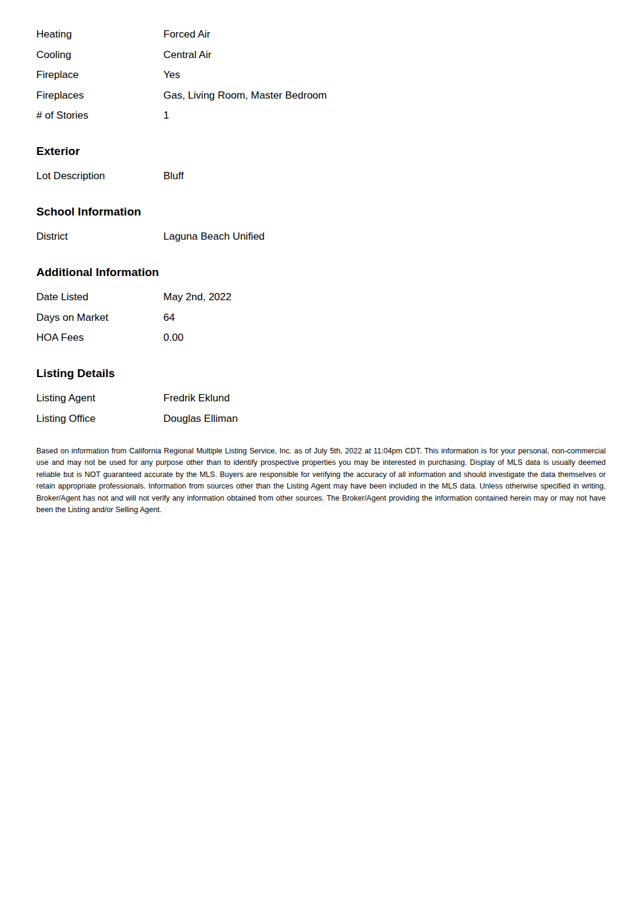| Heating | Forced Air |
| Cooling | Central Air |
| Fireplace | Yes |
| Fireplaces | Gas, Living Room, Master Bedroom |
| # of Stories | 1 |
Exterior
| Lot Description | Bluff |
School Information
| District | Laguna Beach Unified |
Additional Information
| Date Listed | May 2nd, 2022 |
| Days on Market | 64 |
| HOA Fees | 0.00 |
Listing Details
| Listing Agent | Fredrik Eklund |
| Listing Office | Douglas Elliman |
Based on information from California Regional Multiple Listing Service, Inc. as of July 5th, 2022 at 11:04pm CDT. This information is for your personal, non-commercial use and may not be used for any purpose other than to identify prospective properties you may be interested in purchasing. Display of MLS data is usually deemed reliable but is NOT guaranteed accurate by the MLS. Buyers are responsible for verifying the accuracy of all information and should investigate the data themselves or retain appropriate professionals. Information from sources other than the Listing Agent may have been included in the MLS data. Unless otherwise specified in writing, Broker/Agent has not and will not verify any information obtained from other sources. The Broker/Agent providing the information contained herein may or may not have been the Listing and/or Selling Agent.